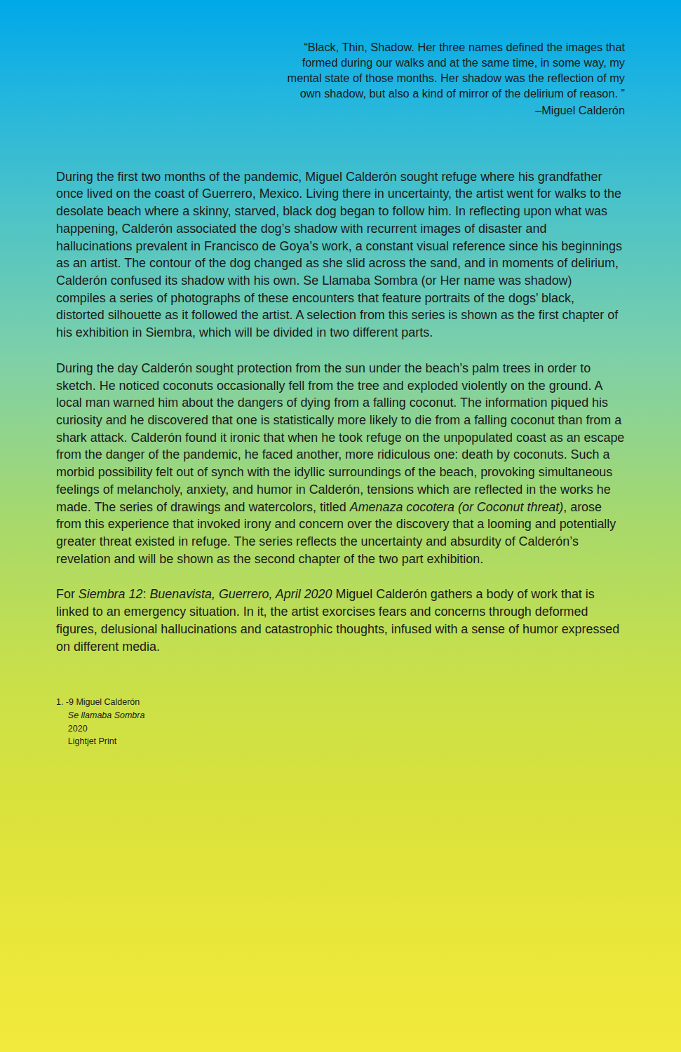“Black, Thin, Shadow. Her three names defined the images that formed during our walks and at the same time, in some way, my mental state of those months. Her shadow was the reflection of my own shadow, but also a kind of mirror of the delirium of reason. ”
–Miguel Calderón
During the first two months of the pandemic, Miguel Calderón sought refuge where his grandfather once lived on the coast of Guerrero, Mexico. Living there in uncertainty, the artist went for walks to the desolate beach where a skinny, starved, black dog began to follow him. In reflecting upon what was happening, Calderón associated the dog’s shadow with recurrent images of disaster and hallucinations prevalent in Francisco de Goya’s work, a constant visual reference since his beginnings as an artist. The contour of the dog changed as she slid across the sand, and in moments of delirium, Calderón confused its shadow with his own. Se Llamaba Sombra (or Her name was shadow) compiles a series of photographs of these encounters that feature portraits of the dogs’ black, distorted silhouette as it followed the artist. A selection from this series is shown as the first chapter of his exhibition in Siembra, which will be divided in two different parts.
During the day Calderón sought protection from the sun under the beach’s palm trees in order to sketch. He noticed coconuts occasionally fell from the tree and exploded violently on the ground. A local man warned him about the dangers of dying from a falling coconut. The information piqued his curiosity and he discovered that one is statistically more likely to die from a falling coconut than from a shark attack. Calderón found it ironic that when he took refuge on the unpopulated coast as an escape from the danger of the pandemic, he faced another, more ridiculous one: death by coconuts. Such a morbid possibility felt out of synch with the idyllic surroundings of the beach, provoking simultaneous feelings of melancholy, anxiety, and humor in Calderón, tensions which are reflected in the works he made. The series of drawings and watercolors, titled Amenaza cocotera (or Coconut threat), arose from this experience that invoked irony and concern over the discovery that a looming and potentially greater threat existed in refuge. The series reflects the uncertainty and absurdity of Calderón’s revelation and will be shown as the second chapter of the two part exhibition.
For Siembra 12: Buenavista, Guerrero, April 2020 Miguel Calderón gathers a body of work that is linked to an emergency situation. In it, the artist exorcises fears and concerns through deformed figures, delusional hallucinations and catastrophic thoughts, infused with a sense of humor expressed on different media.
1. -9 Miguel Calderón Se llamaba Sombra 2020 Lightjet Print